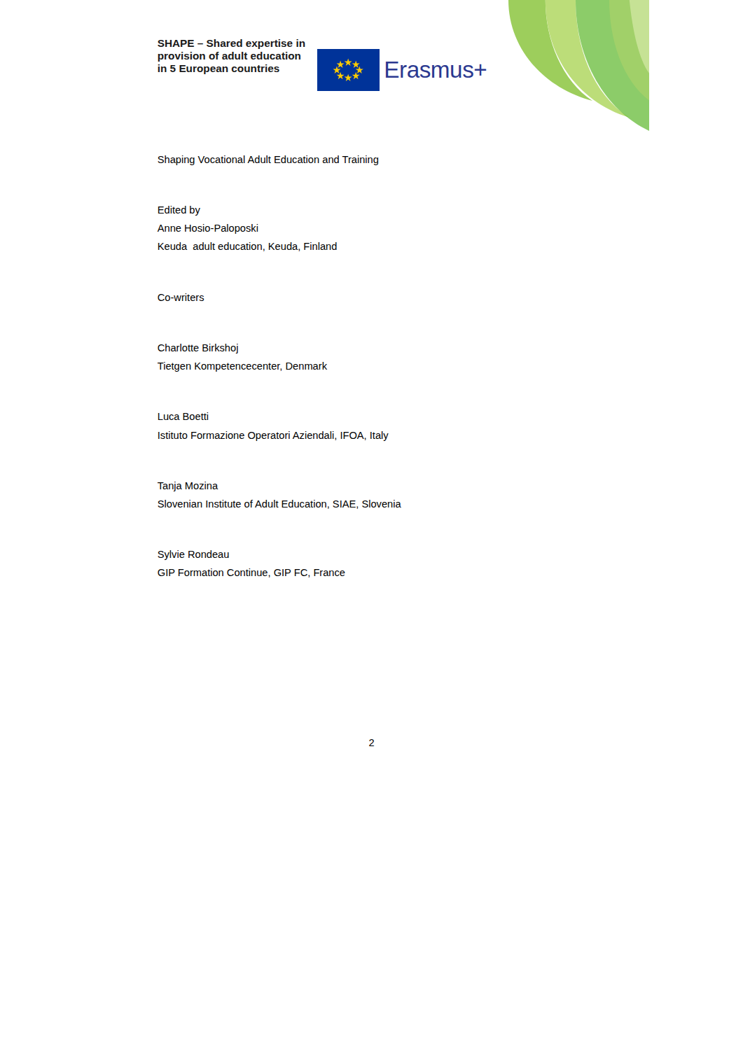SHAPE – Shared expertise in
provision of adult education
in 5 European countries
Erasmus+
Shaping Vocational Adult Education and Training
Edited by
Anne Hosio-Paloposki
Keuda adult education, Keuda, Finland
Co-writers
Charlotte Birkshoj
Tietgen Kompetencecenter, Denmark
Luca Boetti
Istituto Formazione Operatori Aziendali, IFOA, Italy
Tanja Mozina
Slovenian Institute of Adult Education, SIAE, Slovenia
Sylvie Rondeau
GIP Formation Continue, GIP FC, France
2